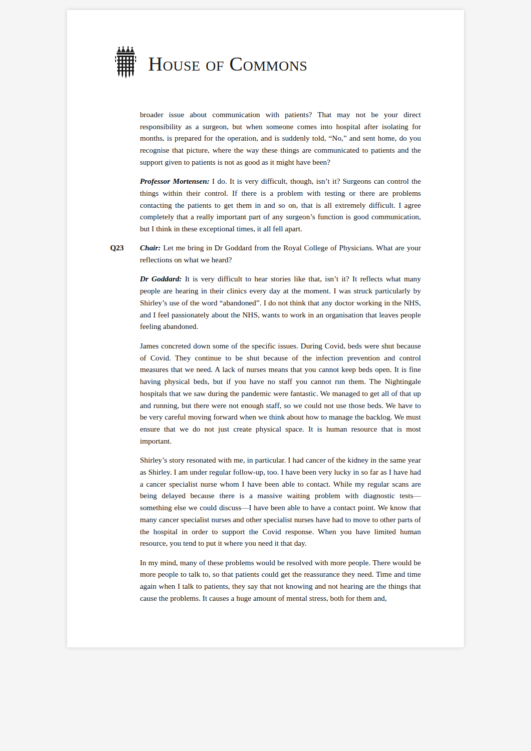House of Commons
broader issue about communication with patients? That may not be your direct responsibility as a surgeon, but when someone comes into hospital after isolating for months, is prepared for the operation, and is suddenly told, “No,” and sent home, do you recognise that picture, where the way these things are communicated to patients and the support given to patients is not as good as it might have been?
Professor Mortensen: I do. It is very difficult, though, isn’t it? Surgeons can control the things within their control. If there is a problem with testing or there are problems contacting the patients to get them in and so on, that is all extremely difficult. I agree completely that a really important part of any surgeon’s function is good communication, but I think in these exceptional times, it all fell apart.
Q23
Chair: Let me bring in Dr Goddard from the Royal College of Physicians. What are your reflections on what we heard?
Dr Goddard: It is very difficult to hear stories like that, isn’t it? It reflects what many people are hearing in their clinics every day at the moment. I was struck particularly by Shirley’s use of the word “abandoned”. I do not think that any doctor working in the NHS, and I feel passionately about the NHS, wants to work in an organisation that leaves people feeling abandoned.
James concreted down some of the specific issues. During Covid, beds were shut because of Covid. They continue to be shut because of the infection prevention and control measures that we need. A lack of nurses means that you cannot keep beds open. It is fine having physical beds, but if you have no staff you cannot run them. The Nightingale hospitals that we saw during the pandemic were fantastic. We managed to get all of that up and running, but there were not enough staff, so we could not use those beds. We have to be very careful moving forward when we think about how to manage the backlog. We must ensure that we do not just create physical space. It is human resource that is most important.
Shirley’s story resonated with me, in particular. I had cancer of the kidney in the same year as Shirley. I am under regular follow-up, too. I have been very lucky in so far as I have had a cancer specialist nurse whom I have been able to contact. While my regular scans are being delayed because there is a massive waiting problem with diagnostic tests—something else we could discuss—I have been able to have a contact point. We know that many cancer specialist nurses and other specialist nurses have had to move to other parts of the hospital in order to support the Covid response. When you have limited human resource, you tend to put it where you need it that day.
In my mind, many of these problems would be resolved with more people. There would be more people to talk to, so that patients could get the reassurance they need. Time and time again when I talk to patients, they say that not knowing and not hearing are the things that cause the problems. It causes a huge amount of mental stress, both for them and,